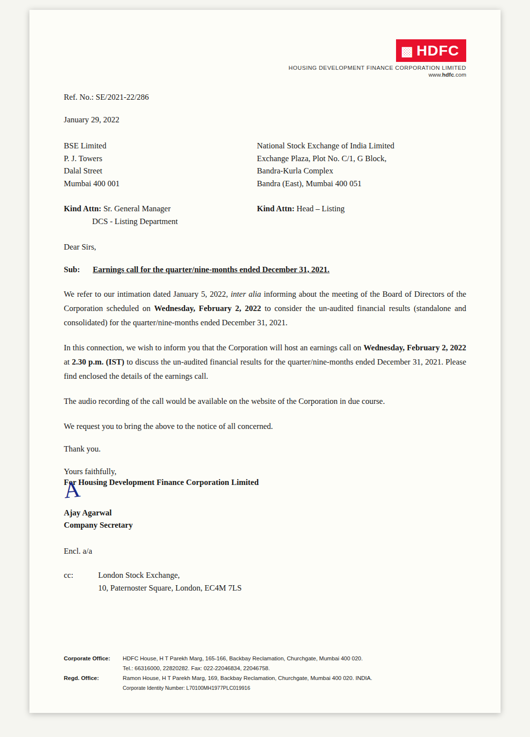▩HDFC
HOUSING DEVELOPMENT FINANCE CORPORATION LIMITED
www.hdfc.com
Ref. No.: SE/2021-22/286
January 29, 2022
| BSE Limited P. J. Towers Dalal Street Mumbai 400 001 | National Stock Exchange of India Limited Exchange Plaza, Plot No. C/1, G Block, Bandra-Kurla Complex Bandra (East), Mumbai 400 051 |
| Kind Attn: Sr. General Manager DCS - Listing Department | Kind Attn: Head – Listing |
Dear Sirs,
Sub: Earnings call for the quarter/nine-months ended December 31, 2021.
We refer to our intimation dated January 5, 2022, inter alia informing about the meeting of the Board of Directors of the Corporation scheduled on Wednesday, February 2, 2022 to consider the un-audited financial results (standalone and consolidated) for the quarter/nine-months ended December 31, 2021.
In this connection, we wish to inform you that the Corporation will host an earnings call on Wednesday, February 2, 2022 at 2.30 p.m. (IST) to discuss the un-audited financial results for the quarter/nine-months ended December 31, 2021. Please find enclosed the details of the earnings call.
The audio recording of the call would be available on the website of the Corporation in due course.
We request you to bring the above to the notice of all concerned.
Thank you.
Yours faithfully,
For Housing Development Finance Corporation Limited
A
Ajay Agarwal
Company Secretary
Encl. a/a
| cc: | London Stock Exchange, 10, Paternoster Square, London, EC4M 7LS |
| Corporate Office: | HDFC House, H T Parekh Marg, 165-166, Backbay Reclamation, Churchgate, Mumbai 400 020. |
| | Tel.: 66316000, 22820282. Fax: 022-22046834, 22046758. |
| Regd. Office: | Ramon House, H T Parekh Marg, 169, Backbay Reclamation, Churchgate, Mumbai 400 020. INDIA. |
| | Corporate Identity Number: L70100MH1977PLC019916 |